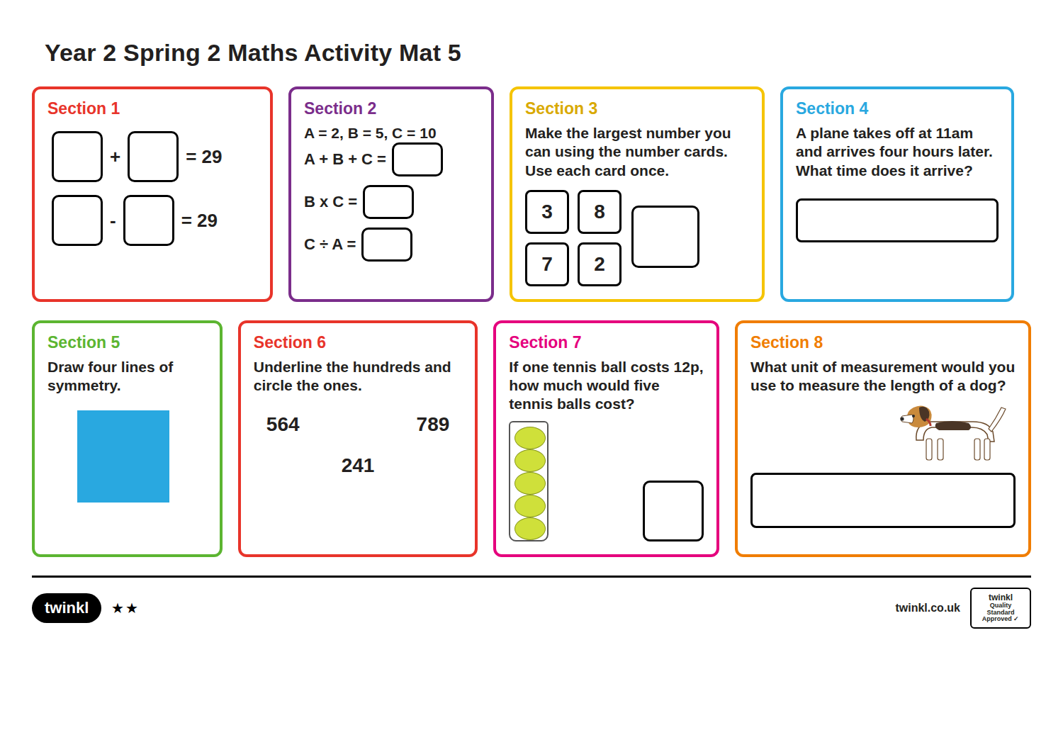Year 2 Spring 2 Maths Activity Mat 5
Section 1
+ = 29
- = 29
Section 2
A = 2, B = 5, C = 10
A + B + C =
B x C =
C ÷ A =
Section 3
Make the largest number you can using the number cards. Use each card once.
3
8
7
2
Section 4
A plane takes off at 11am and arrives four hours later. What time does it arrive?
Section 5
Draw four lines of symmetry.
Section 6
Underline the hundreds and circle the ones.
564789
241
Section 7
If one tennis ball costs 12p, how much would five tennis balls cost?
Section 8
What unit of measurement would you use to measure the length of a dog?
twinkl ★★
twinkl.co.uk
twinkl
Quality Standard
Approved ✓